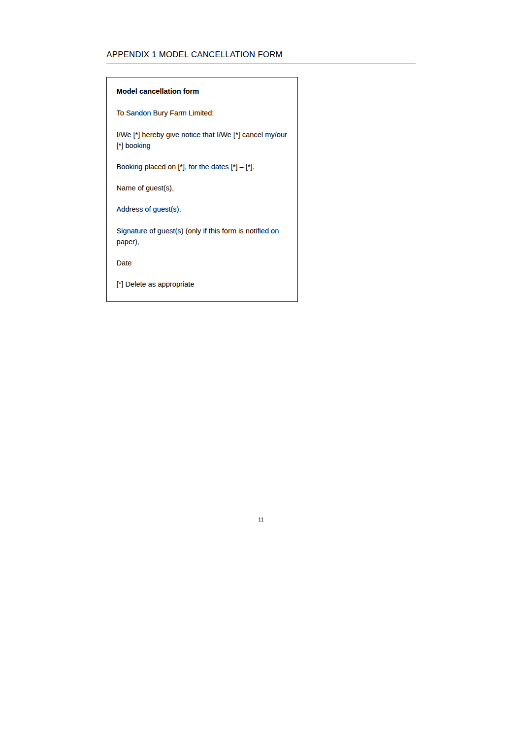APPENDIX 1 MODEL CANCELLATION FORM
Model cancellation form
To Sandon Bury Farm Limited:
I/We [*] hereby give notice that I/We [*] cancel my/our [*] booking
Booking placed on [*], for the dates [*] – [*].
Name of guest(s),
Address of guest(s),
Signature of guest(s) (only if this form is notified on paper),
Date
[*] Delete as appropriate
11